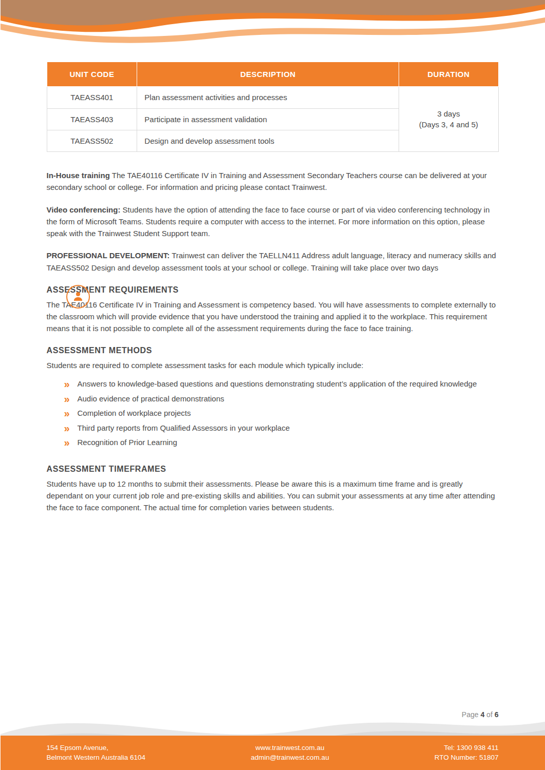| UNIT CODE | DESCRIPTION | DURATION |
| --- | --- | --- |
| TAEASS401 | Plan assessment activities and processes | 3 days (Days 3, 4 and 5) |
| TAEASS403 | Participate in assessment validation |
| TAEASS502 | Design and develop assessment tools |
In-House training The TAE40116 Certificate IV in Training and Assessment Secondary Teachers course can be delivered at your secondary school or college. For information and pricing please contact Trainwest.
Video conferencing: Students have the option of attending the face to face course or part of via video conferencing technology in the form of Microsoft Teams. Students require a computer with access to the internet. For more information on this option, please speak with the Trainwest Student Support team.
PROFESSIONAL DEVELOPMENT: Trainwest can deliver the TAELLN411 Address adult language, literacy and numeracy skills and TAEASS502 Design and develop assessment tools at your school or college. Training will take place over two days
Assessment Requirements
The TAE40116 Certificate IV in Training and Assessment is competency based. You will have assessments to complete externally to the classroom which will provide evidence that you have understood the training and applied it to the workplace. This requirement means that it is not possible to complete all of the assessment requirements during the face to face training.
Assessment Methods
Students are required to complete assessment tasks for each module which typically include:
Answers to knowledge-based questions and questions demonstrating student’s application of the required knowledge
Audio evidence of practical demonstrations
Completion of workplace projects
Third party reports from Qualified Assessors in your workplace
Recognition of Prior Learning
Assessment Timeframes
Students have up to 12 months to submit their assessments. Please be aware this is a maximum time frame and is greatly dependant on your current job role and pre-existing skills and abilities. You can submit your assessments at any time after attending the face to face component. The actual time for completion varies between students.
Page 4 of 6
154 Epsom Avenue,
Belmont Western Australia 6104
www.trainwest.com.au
admin@trainwest.com.au
Tel: 1300 938 411
RTO Number: 51807